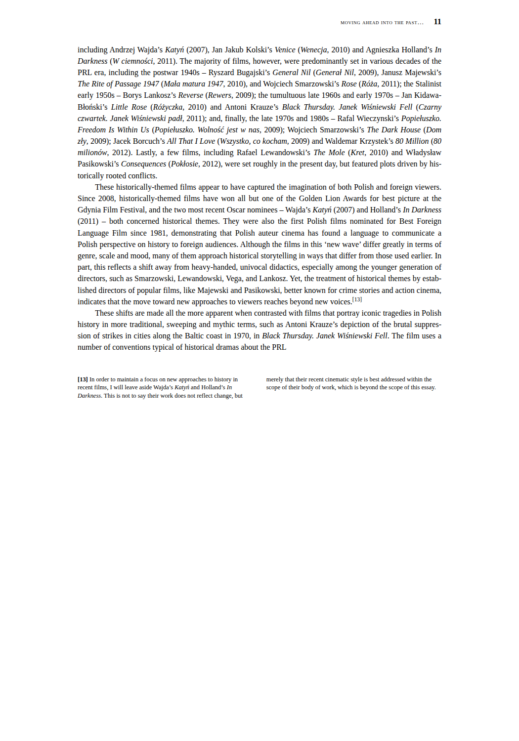moving ahead into the past… 11
including Andrzej Wajda’s Katyń (2007), Jan Jakub Kolski’s Venice (Wenecja, 2010) and Agnieszka Holland’s In Darkness (W ciemności, 2011). The majority of films, however, were predominantly set in various decades of the PRL era, including the postwar 1940s – Ryszard Bugajski’s General Nil (Generał Nil, 2009), Janusz Majewski’s The Rite of Passage 1947 (Mała matura 1947, 2010), and Wojciech Smarzowski’s Rose (Róża, 2011); the Stalinist early 1950s – Borys Lankosz’s Reverse (Rewers, 2009); the tumultuous late 1960s and early 1970s – Jan Kidawa-Błoński’s Little Rose (Różyczka, 2010) and Antoni Krauze’s Black Thursday. Janek Wiśniewski Fell (Czarny czwartek. Janek Wiśniewski padł, 2011); and, finally, the late 1970s and 1980s – Rafal Wieczynski’s Popiełuszko. Freedom Is Within Us (Popiełuszko. Wolność jest w nas, 2009); Wojciech Smarzowski’s The Dark House (Dom zły, 2009); Jacek Borcuch’s All That I Love (Wszystko, co kocham, 2009) and Waldemar Krzystek’s 80 Million (80 milionów, 2012). Lastly, a few films, including Rafael Lewandowski’s The Mole (Kret, 2010) and Władysław Pasikowski’s Consequences (Pokłosie, 2012), were set roughly in the present day, but featured plots driven by historically rooted conflicts.
These historically-themed films appear to have captured the imagination of both Polish and foreign viewers. Since 2008, historically-themed films have won all but one of the Golden Lion Awards for best picture at the Gdynia Film Festival, and the two most recent Oscar nominees – Wajda’s Katyń (2007) and Holland’s In Darkness (2011) – both concerned historical themes. They were also the first Polish films nominated for Best Foreign Language Film since 1981, demonstrating that Polish auteur cinema has found a language to communicate a Polish perspective on history to foreign audiences. Although the films in this ‘new wave’ differ greatly in terms of genre, scale and mood, many of them approach historical storytelling in ways that differ from those used earlier. In part, this reflects a shift away from heavy-handed, univocal didactics, especially among the younger generation of directors, such as Smarzowski, Lewandowski, Vega, and Lankosz. Yet, the treatment of historical themes by established directors of popular films, like Majewski and Pasikowski, better known for crime stories and action cinema, indicates that the move toward new approaches to viewers reaches beyond new voices.[13]
These shifts are made all the more apparent when contrasted with films that portray iconic tragedies in Polish history in more traditional, sweeping and mythic terms, such as Antoni Krauze’s depiction of the brutal suppression of strikes in cities along the Baltic coast in 1970, in Black Thursday. Janek Wiśniewski Fell. The film uses a number of conventions typical of historical dramas about the PRL
[13] In order to maintain a focus on new approaches to history in recent films, I will leave aside Wajda’s Katyń and Holland’s In Darkness. This is not to say their work does not reflect change, but merely that their recent cinematic style is best addressed within the scope of their body of work, which is beyond the scope of this essay.